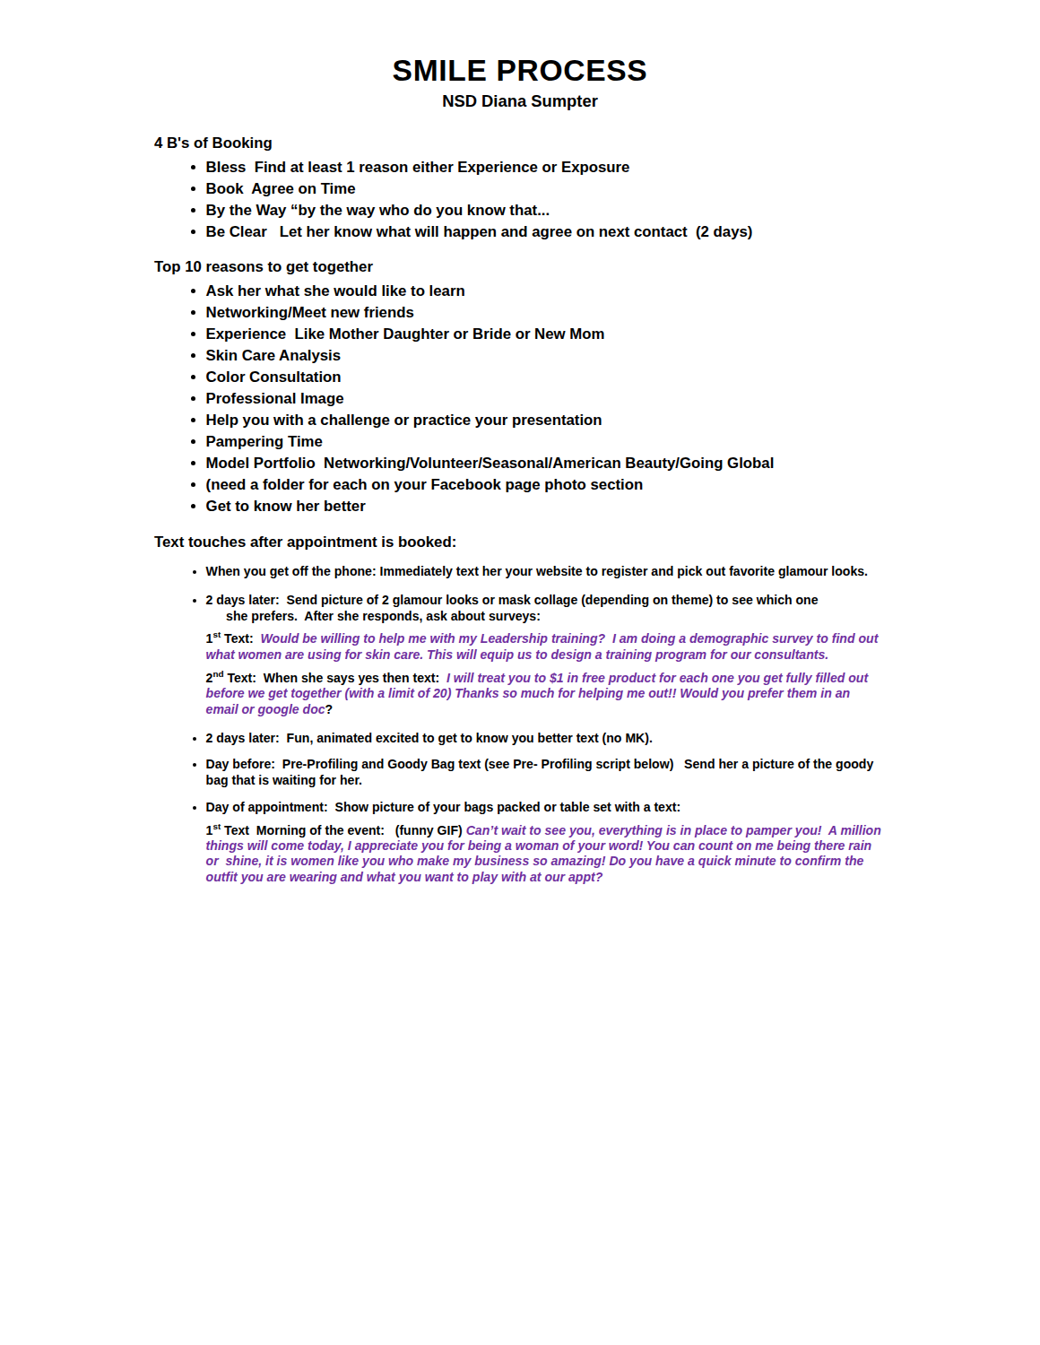SMILE PROCESS
NSD Diana Sumpter
4 B's of Booking
Bless Find at least 1 reason either Experience or Exposure
Book Agree on Time
By the Way “by the way who do you know that...
Be Clear Let her know what will happen and agree on next contact (2 days)
Top 10 reasons to get together
Ask her what she would like to learn
Networking/Meet new friends
Experience Like Mother Daughter or Bride or New Mom
Skin Care Analysis
Color Consultation
Professional Image
Help you with a challenge or practice your presentation
Pampering Time
Model Portfolio Networking/Volunteer/Seasonal/American Beauty/Going Global
(need a folder for each on your Facebook page photo section
Get to know her better
Text touches after appointment is booked:
When you get off the phone: Immediately text her your website to register and pick out favorite glamour looks.
2 days later: Send picture of 2 glamour looks or mask collage (depending on theme) to see which one she prefers. After she responds, ask about surveys:
1st Text: Would be willing to help me with my Leadership training? I am doing a demographic survey to find out what women are using for skin care. This will equip us to design a training program for our consultants.
2nd Text: When she says yes then text: I will treat you to $1 in free product for each one you get fully filled out before we get together (with a limit of 20) Thanks so much for helping me out!! Would you prefer them in an email or google doc?
2 days later: Fun, animated excited to get to know you better text (no MK).
Day before: Pre-Profiling and Goody Bag text (see Pre- Profiling script below) Send her a picture of the goody bag that is waiting for her.
Day of appointment: Show picture of your bags packed or table set with a text:
1st Text Morning of the event: (funny GIF) Can’t wait to see you, everything is in place to pamper you! A million things will come today, I appreciate you for being a woman of your word! You can count on me being there rain or shine, it is women like you who make my business so amazing! Do you have a quick minute to confirm the outfit you are wearing and what you want to play with at our appt?